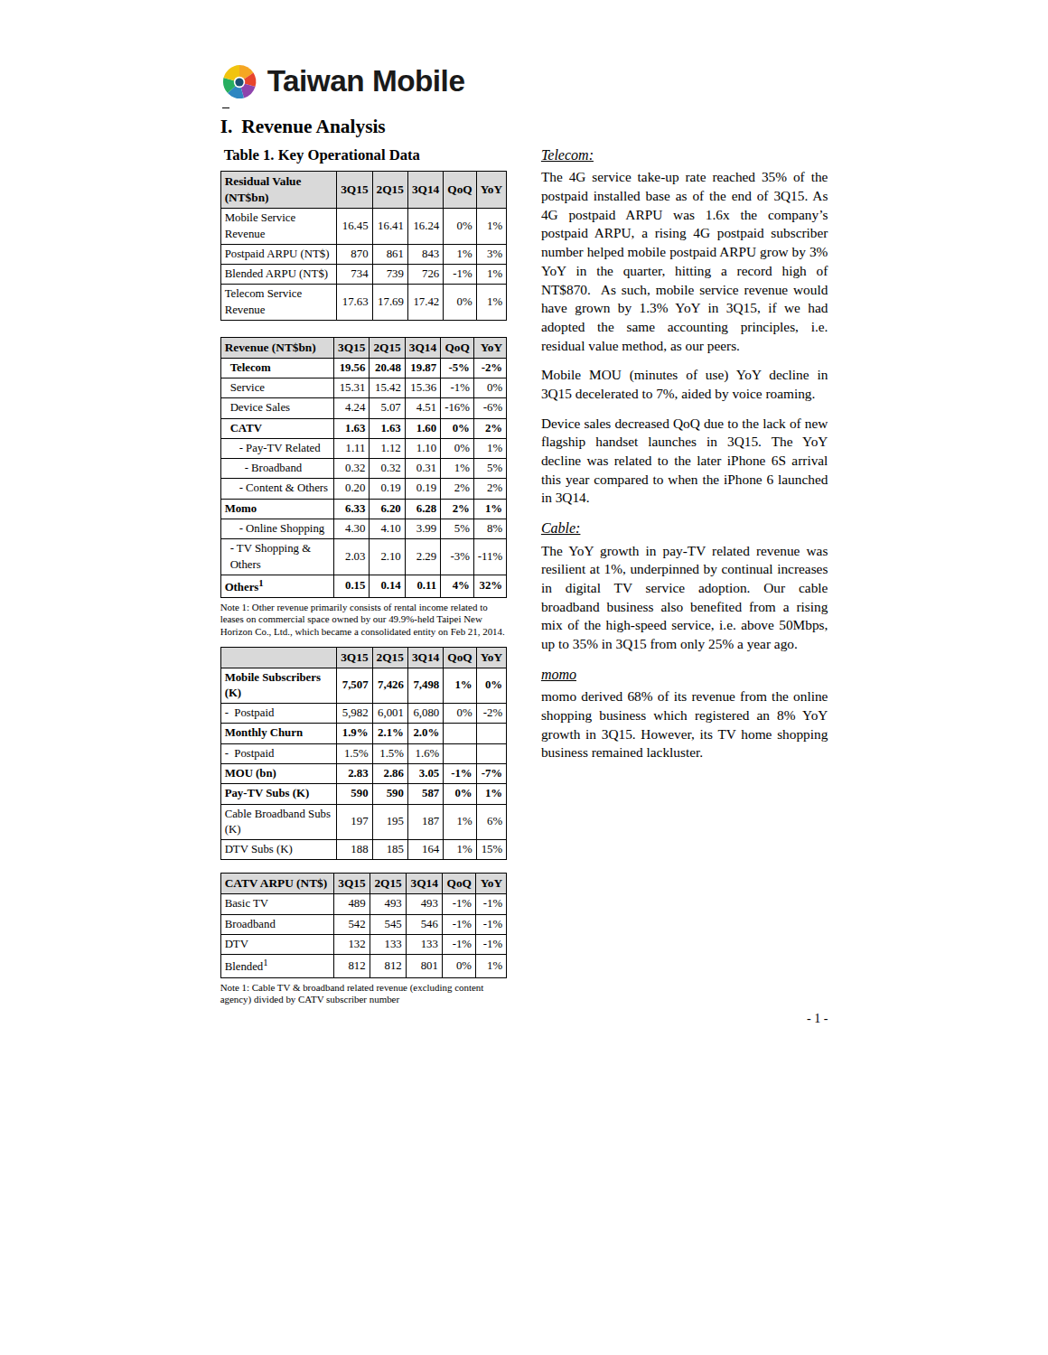Taiwan Mobile
I. Revenue Analysis
Table 1. Key Operational Data
| Residual Value (NT$bn) | 3Q15 | 2Q15 | 3Q14 | QoQ | YoY |
| --- | --- | --- | --- | --- | --- |
| Mobile Service Revenue | 16.45 | 16.41 | 16.24 | 0% | 1% |
| Postpaid ARPU (NT$) | 870 | 861 | 843 | 1% | 3% |
| Blended ARPU (NT$) | 734 | 739 | 726 | -1% | 1% |
| Telecom Service Revenue | 17.63 | 17.69 | 17.42 | 0% | 1% |
| Revenue (NT$bn) | 3Q15 | 2Q15 | 3Q14 | QoQ | YoY |
| --- | --- | --- | --- | --- | --- |
| Telecom | 19.56 | 20.48 | 19.87 | -5% | -2% |
| Service | 15.31 | 15.42 | 15.36 | -1% | 0% |
| Device Sales | 4.24 | 5.07 | 4.51 | -16% | -6% |
| CATV | 1.63 | 1.63 | 1.60 | 0% | 2% |
| - Pay-TV Related | 1.11 | 1.12 | 1.10 | 0% | 1% |
| - Broadband | 0.32 | 0.32 | 0.31 | 1% | 5% |
| - Content & Others | 0.20 | 0.19 | 0.19 | 2% | 2% |
| Momo | 6.33 | 6.20 | 6.28 | 2% | 1% |
| - Online Shopping | 4.30 | 4.10 | 3.99 | 5% | 8% |
| - TV Shopping & Others | 2.03 | 2.10 | 2.29 | -3% | -11% |
| Others 1 | 0.15 | 0.14 | 0.11 | 4% | 32% |
Note 1: Other revenue primarily consists of rental income related to leases on commercial space owned by our 49.9%-held Taipei New Horizon Co., Ltd., which became a consolidated entity on Feb 21, 2014.
| | 3Q15 | 2Q15 | 3Q14 | QoQ | YoY |
| --- | --- | --- | --- | --- | --- |
| Mobile Subscribers (K) | 7,507 | 7,426 | 7,498 | 1% | 0% |
| - Postpaid | 5,982 | 6,001 | 6,080 | 0% | -2% |
| Monthly Churn | 1.9% | 2.1% | 2.0% | | |
| - Postpaid | 1.5% | 1.5% | 1.6% | | |
| MOU (bn) | 2.83 | 2.86 | 3.05 | -1% | -7% |
| Pay-TV Subs (K) | 590 | 590 | 587 | 0% | 1% |
| Cable Broadband Subs (K) | 197 | 195 | 187 | 1% | 6% |
| DTV Subs (K) | 188 | 185 | 164 | 1% | 15% |
| CATV ARPU (NT$) | 3Q15 | 2Q15 | 3Q14 | QoQ | YoY |
| --- | --- | --- | --- | --- | --- |
| Basic TV | 489 | 493 | 493 | -1% | -1% |
| Broadband | 542 | 545 | 546 | -1% | -1% |
| DTV | 132 | 133 | 133 | -1% | -1% |
| Blended 1 | 812 | 812 | 801 | 0% | 1% |
Note 1: Cable TV & broadband related revenue (excluding content agency) divided by CATV subscriber number
Telecom:
The 4G service take-up rate reached 35% of the postpaid installed base as of the end of 3Q15. As 4G postpaid ARPU was 1.6x the company’s postpaid ARPU, a rising 4G postpaid subscriber number helped mobile postpaid ARPU grow by 3% YoY in the quarter, hitting a record high of NT$870. As such, mobile service revenue would have grown by 1.3% YoY in 3Q15, if we had adopted the same accounting principles, i.e. residual value method, as our peers.
Mobile MOU (minutes of use) YoY decline in 3Q15 decelerated to 7%, aided by voice roaming.
Device sales decreased QoQ due to the lack of new flagship handset launches in 3Q15. The YoY decline was related to the later iPhone 6S arrival this year compared to when the iPhone 6 launched in 3Q14.
Cable:
The YoY growth in pay-TV related revenue was resilient at 1%, underpinned by continual increases in digital TV service adoption. Our cable broadband business also benefited from a rising mix of the high-speed service, i.e. above 50Mbps, up to 35% in 3Q15 from only 25% a year ago.
momo
momo derived 68% of its revenue from the online shopping business which registered an 8% YoY growth in 3Q15. However, its TV home shopping business remained lackluster.
- 1 -